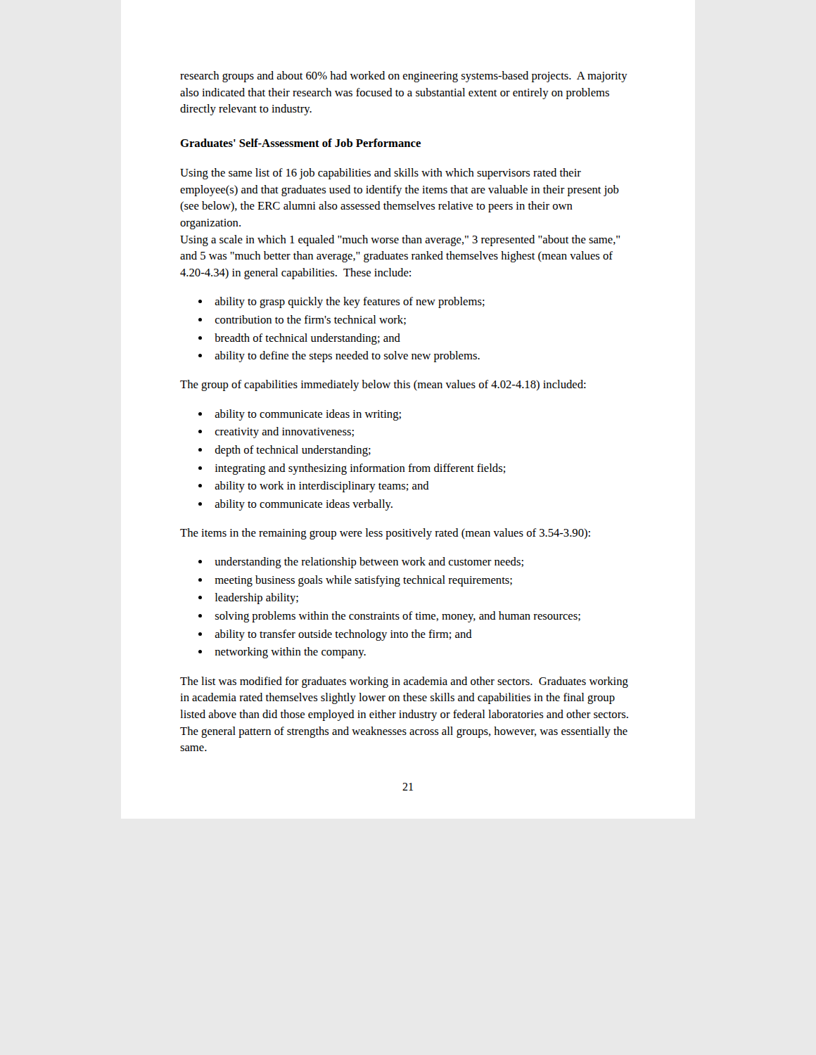research groups and about 60% had worked on engineering systems-based projects. A majority also indicated that their research was focused to a substantial extent or entirely on problems directly relevant to industry.
Graduates' Self-Assessment of Job Performance
Using the same list of 16 job capabilities and skills with which supervisors rated their employee(s) and that graduates used to identify the items that are valuable in their present job (see below), the ERC alumni also assessed themselves relative to peers in their own organization.
Using a scale in which 1 equaled "much worse than average," 3 represented "about the same," and 5 was "much better than average," graduates ranked themselves highest (mean values of 4.20-4.34) in general capabilities. These include:
ability to grasp quickly the key features of new problems;
contribution to the firm's technical work;
breadth of technical understanding; and
ability to define the steps needed to solve new problems.
The group of capabilities immediately below this (mean values of 4.02-4.18) included:
ability to communicate ideas in writing;
creativity and innovativeness;
depth of technical understanding;
integrating and synthesizing information from different fields;
ability to work in interdisciplinary teams; and
ability to communicate ideas verbally.
The items in the remaining group were less positively rated (mean values of 3.54-3.90):
understanding the relationship between work and customer needs;
meeting business goals while satisfying technical requirements;
leadership ability;
solving problems within the constraints of time, money, and human resources;
ability to transfer outside technology into the firm; and
networking within the company.
The list was modified for graduates working in academia and other sectors. Graduates working in academia rated themselves slightly lower on these skills and capabilities in the final group listed above than did those employed in either industry or federal laboratories and other sectors. The general pattern of strengths and weaknesses across all groups, however, was essentially the same.
21